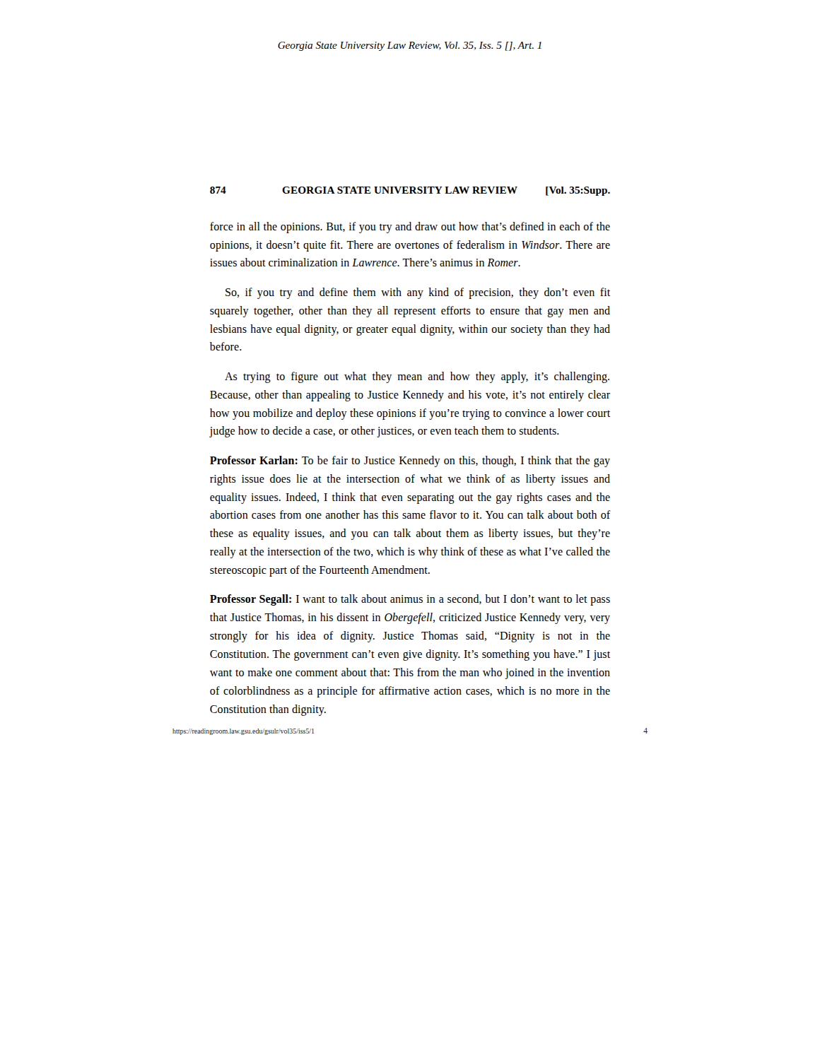Georgia State University Law Review, Vol. 35, Iss. 5 [], Art. 1
874 GEORGIA STATE UNIVERSITY LAW REVIEW [Vol. 35:Supp.
force in all the opinions. But, if you try and draw out how that’s defined in each of the opinions, it doesn’t quite fit. There are overtones of federalism in Windsor. There are issues about criminalization in Lawrence. There’s animus in Romer.
So, if you try and define them with any kind of precision, they don’t even fit squarely together, other than they all represent efforts to ensure that gay men and lesbians have equal dignity, or greater equal dignity, within our society than they had before.
As trying to figure out what they mean and how they apply, it’s challenging. Because, other than appealing to Justice Kennedy and his vote, it’s not entirely clear how you mobilize and deploy these opinions if you’re trying to convince a lower court judge how to decide a case, or other justices, or even teach them to students.
Professor Karlan: To be fair to Justice Kennedy on this, though, I think that the gay rights issue does lie at the intersection of what we think of as liberty issues and equality issues. Indeed, I think that even separating out the gay rights cases and the abortion cases from one another has this same flavor to it. You can talk about both of these as equality issues, and you can talk about them as liberty issues, but they’re really at the intersection of the two, which is why think of these as what I’ve called the stereoscopic part of the Fourteenth Amendment.
Professor Segall: I want to talk about animus in a second, but I don’t want to let pass that Justice Thomas, in his dissent in Obergefell, criticized Justice Kennedy very, very strongly for his idea of dignity. Justice Thomas said, “Dignity is not in the Constitution. The government can’t even give dignity. It’s something you have.” I just want to make one comment about that: This from the man who joined in the invention of colorblindness as a principle for affirmative action cases, which is no more in the Constitution than dignity.
https://readingroom.law.gsu.edu/gsulr/vol35/iss5/1 4